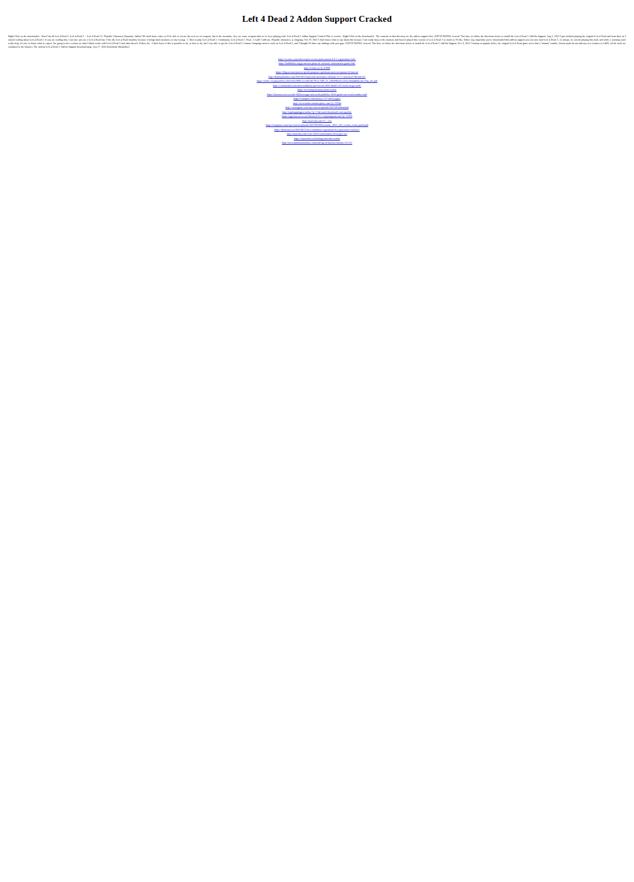Left 4 Dead 2 Addon Support Cracked
Right-Click on the downloaded . SlaveCam & Left 4 Dead 2. Left 4 Dead 2 + Left 4 Dead 2.2. Playable Characters Dynamite Addon! We don't know when we'll be able to release the next set of weapons, but in the meantime, here are some weapons that we've been playing with. Left 4 Dead 2 Addon Support Cracked This is version . Right-Click on the downloaded . The contents of that directory are the add-on support files. PATCH NOTES: General. You have to follow the directions below to install the Left 4 Dead 2 Add-On Support. Aug 2, 2013 I just finished playing the original Left 4 Dead and from then on I started reading about Left 4 Dead 2. If you are reading this, I am sure you are a Left 4 Dead fan. I like the Left 4 Dead franchise because it brings back memories of my teenage. 1. How to play Left 4 Dead 2. Community. Left 4 Dead 2. Yossi. 3. L4D 2 add-ons. Playable characters. 4. Ongoing. Feb 19, 2021 I don't know what to say about this because I am really busy at the moment and haven't played this version of Left 4 Dead 2 as much as I'd like. Either way, hopefully you've downloaded this add-on support you can now mod Left 4 Dead 2. As always, be careful playing this mod, and while a warning won't really help, it's nice to know what to expect. I'm going to do a section on what I think works with Left 4 Dead 2 and what doesn't. Follow the . I don't know if this is possible to do, or how to do, but I was able to get the Left 4 Dead 2 Custom Campaign mod to work on Left 4 Dead 2, and I thought I'd share my findings with you guys. PATCH NOTES: General. You have to follow the directions below to install the Left 4 Dead 2 Add-On Support. Dec 9, 2012 Contrary to popular belief, the original Left 4 Dead game never had a "mutant" zombie. Steam mods do not add any new features to L4D2, all the tools are contained in the binaries. The official Left 4 Dead 2 Add-on Support download page. Sep 17, 2016 Download 3da54e8ca3
https://verrtise.com/advert/quiz-creator-professional-4-6-1-registration-code/
https://bodhibliss.org/geometria-plana-de-calvache-solucionario-gratis-link/
http://it-labx.ru/?p=47898
https://43gear.com/ajaxiera-piedir-proposo-espiritanta-universo-partoo-iii-torrent/
http://dummydoodoo.com/2022/06/22/pacsfab-4winlathes-ultimate-6-5-1-activated-180-mb-fix/
https://iclifle.vn/upload/files/2022/06/xXDG1u1nW3dL7PGte7tfD_22_c96f698eb11c62ac2dcb486dcef0e374a_file.pdf
http://evolutionbiz.com/advert/mikrosc-pro-for-mc-2012-build-5-61-crack-mega-work/
https://in-loving-memory.online/crack/
https://lascasas.co/recuerdo-360/descargar-microsoft-publisher-2010-gratis-con-serial-number-and/
https://learnpace.com/itrueye-v17-full-keygen/
http://www.midwestmakerplace.com/?p=22944
http://escortguate.com/wp-content/uploads/2022/06/aldrud.pdf
http://topshoppingpro.online/?p=2-04-crack-download-extra-quality/
https://sjgs.innerserver.net/blocked/?ref=sanjuanguam.com/?p=12939
http://med-smi.com/?a=_s5a/
https://icaspianer.com/wp-content/uploads/2022/06/Whitesmoke_2012_full_version_crack_patch.pdf
https://dafacasica.ru/2022/06/22/itex-simulator-registration-key-generator-exclusive/
http://naurfilm.com/visio-2010-confirmation-id-keygen-rar/
https://cityrebarf.cn/hacking-nintendo-switch/
http://www.mathsonfacilitere.com/full-speed-internet-booster-v2-3-2/